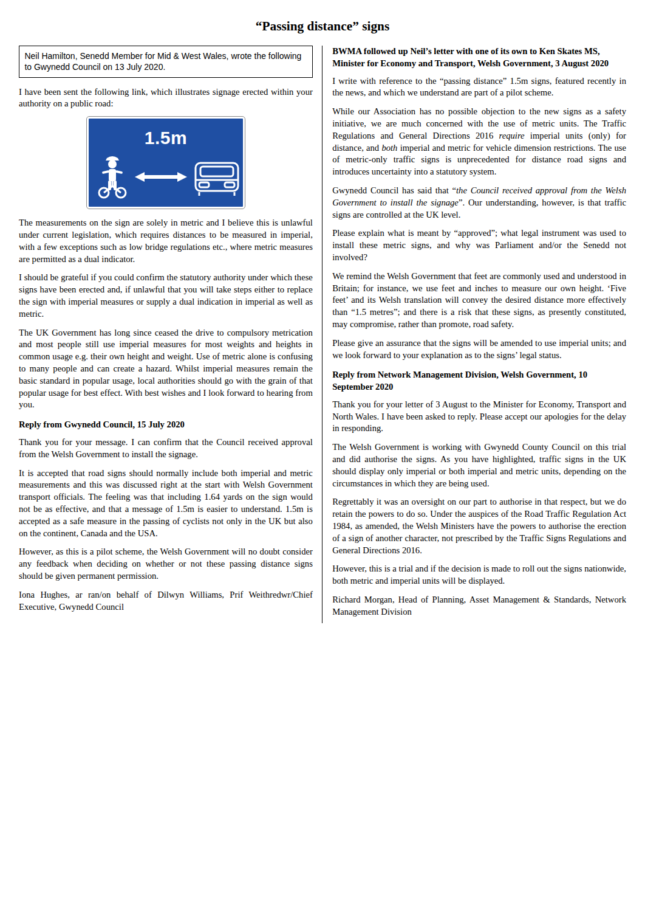“Passing distance” signs
Neil Hamilton, Senedd Member for Mid & West Wales, wrote the following to Gwynedd Council on 13 July 2020.
I have been sent the following link, which illustrates signage erected within your authority on a public road:
1.5m
The measurements on the sign are solely in metric and I believe this is unlawful under current legislation, which requires distances to be measured in imperial, with a few exceptions such as low bridge regulations etc., where metric measures are permitted as a dual indicator.
I should be grateful if you could confirm the statutory authority under which these signs have been erected and, if unlawful that you will take steps either to replace the sign with imperial measures or supply a dual indication in imperial as well as metric.
The UK Government has long since ceased the drive to compulsory metrication and most people still use imperial measures for most weights and heights in common usage e.g. their own height and weight. Use of metric alone is confusing to many people and can create a hazard. Whilst imperial measures remain the basic standard in popular usage, local authorities should go with the grain of that popular usage for best effect. With best wishes and I look forward to hearing from you.
Reply from Gwynedd Council, 15 July 2020
Thank you for your message. I can confirm that the Council received approval from the Welsh Government to install the signage.
It is accepted that road signs should normally include both imperial and metric measurements and this was discussed right at the start with Welsh Government transport officials. The feeling was that including 1.64 yards on the sign would not be as effective, and that a message of 1.5m is easier to understand. 1.5m is accepted as a safe measure in the passing of cyclists not only in the UK but also on the continent, Canada and the USA.
However, as this is a pilot scheme, the Welsh Government will no doubt consider any feedback when deciding on whether or not these passing distance signs should be given permanent permission.
Iona Hughes, ar ran/on behalf of Dilwyn Williams, Prif Weithredwr/Chief Executive, Gwynedd Council
BWMA followed up Neil’s letter with one of its own to Ken Skates MS, Minister for Economy and Transport, Welsh Government, 3 August 2020
I write with reference to the “passing distance” 1.5m signs, featured recently in the news, and which we understand are part of a pilot scheme.
While our Association has no possible objection to the new signs as a safety initiative, we are much concerned with the use of metric units. The Traffic Regulations and General Directions 2016 require imperial units (only) for distance, and both imperial and metric for vehicle dimension restrictions. The use of metric-only traffic signs is unprecedented for distance road signs and introduces uncertainty into a statutory system.
Gwynedd Council has said that “the Council received approval from the Welsh Government to install the signage”. Our understanding, however, is that traffic signs are controlled at the UK level.
Please explain what is meant by “approved”; what legal instrument was used to install these metric signs, and why was Parliament and/or the Senedd not involved?
We remind the Welsh Government that feet are commonly used and understood in Britain; for instance, we use feet and inches to measure our own height. ‘Five feet’ and its Welsh translation will convey the desired distance more effectively than “1.5 metres”; and there is a risk that these signs, as presently constituted, may compromise, rather than promote, road safety.
Please give an assurance that the signs will be amended to use imperial units; and we look forward to your explanation as to the signs’ legal status.
Reply from Network Management Division, Welsh Government, 10 September 2020
Thank you for your letter of 3 August to the Minister for Economy, Transport and North Wales. I have been asked to reply. Please accept our apologies for the delay in responding.
The Welsh Government is working with Gwynedd County Council on this trial and did authorise the signs. As you have highlighted, traffic signs in the UK should display only imperial or both imperial and metric units, depending on the circumstances in which they are being used.
Regrettably it was an oversight on our part to authorise in that respect, but we do retain the powers to do so. Under the auspices of the Road Traffic Regulation Act 1984, as amended, the Welsh Ministers have the powers to authorise the erection of a sign of another character, not prescribed by the Traffic Signs Regulations and General Directions 2016.
However, this is a trial and if the decision is made to roll out the signs nationwide, both metric and imperial units will be displayed.
Richard Morgan, Head of Planning, Asset Management & Standards, Network Management Division